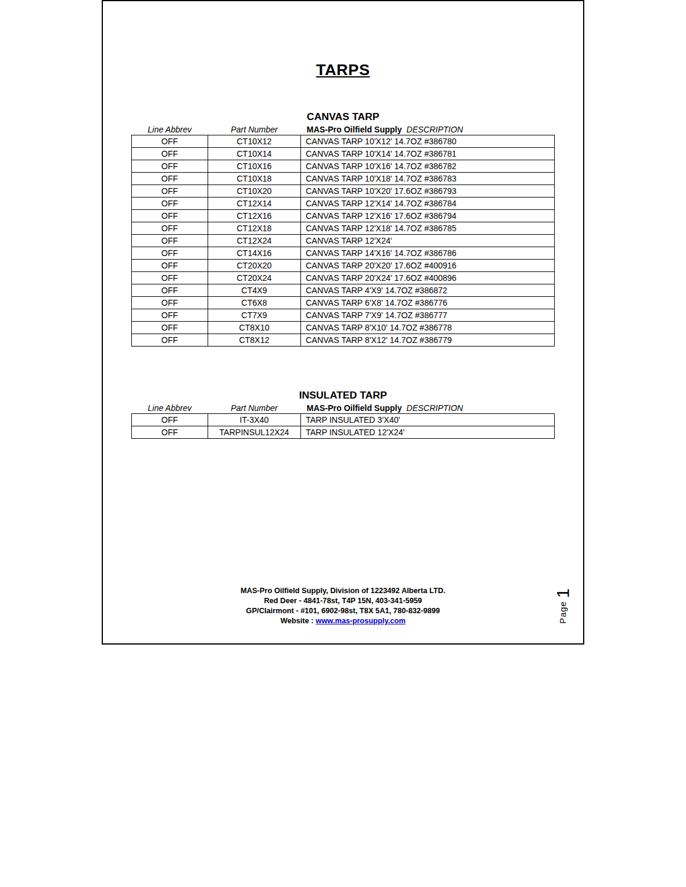TARPS
CANVAS TARP
| Line Abbrev | Part Number | MAS-Pro Oilfield Supply DESCRIPTION |
| --- | --- | --- |
| OFF | CT10X12 | CANVAS TARP 10'X12' 14.7OZ #386780 |
| OFF | CT10X14 | CANVAS TARP 10'X14' 14.7OZ #386781 |
| OFF | CT10X16 | CANVAS TARP 10'X16' 14.7OZ #386782 |
| OFF | CT10X18 | CANVAS TARP 10'X18' 14.7OZ #386783 |
| OFF | CT10X20 | CANVAS TARP 10'X20' 17.6OZ #386793 |
| OFF | CT12X14 | CANVAS TARP 12'X14' 14.7OZ #386784 |
| OFF | CT12X16 | CANVAS TARP 12'X16' 17.6OZ #386794 |
| OFF | CT12X18 | CANVAS TARP 12'X18' 14.7OZ #386785 |
| OFF | CT12X24 | CANVAS TARP 12'X24' |
| OFF | CT14X16 | CANVAS TARP 14'X16' 14.7OZ #386786 |
| OFF | CT20X20 | CANVAS TARP 20'X20' 17.6OZ #400916 |
| OFF | CT20X24 | CANVAS TARP 20'X24' 17.6OZ #400896 |
| OFF | CT4X9 | CANVAS TARP 4'X9' 14.7OZ #386872 |
| OFF | CT6X8 | CANVAS TARP 6'X8' 14.7OZ #386776 |
| OFF | CT7X9 | CANVAS TARP 7'X9' 14.7OZ #386777 |
| OFF | CT8X10 | CANVAS TARP 8'X10' 14.7OZ #386778 |
| OFF | CT8X12 | CANVAS TARP 8'X12' 14.7OZ #386779 |
INSULATED TARP
| Line Abbrev | Part Number | MAS-Pro Oilfield Supply DESCRIPTION |
| --- | --- | --- |
| OFF | IT-3X40 | TARP INSULATED 3'X40' |
| OFF | TARPINSUL12X24 | TARP INSULATED 12'X24' |
MAS-Pro Oilfield Supply, Division of 1223492 Alberta LTD.
Red Deer - 4841-78st, T4P 15N, 403-341-5959
GP/Clairmont - #101, 6902-98st, T8X 5A1, 780-832-9899
Website : www.mas-prosupply.com
Page 1